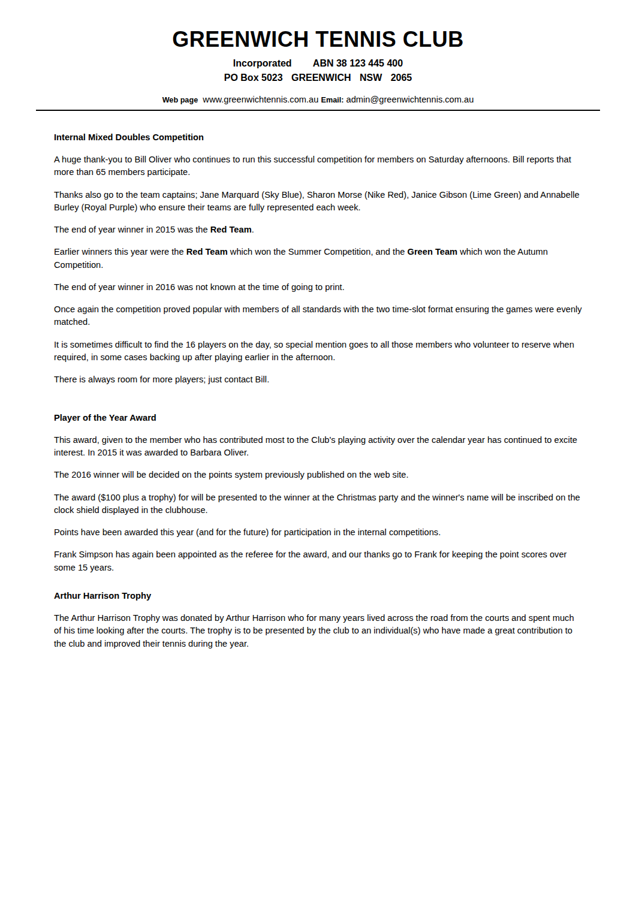GREENWICH TENNIS CLUB
Incorporated ABN 38 123 445 400
PO Box 5023 GREENWICH NSW 2065
Web page www.greenwichtennis.com.au Email: admin@greenwichtennis.com.au
Internal Mixed Doubles Competition
A huge thank-you to Bill Oliver who continues to run this successful competition for members on Saturday afternoons. Bill reports that more than 65 members participate.
Thanks also go to the team captains; Jane Marquard (Sky Blue), Sharon Morse (Nike Red), Janice Gibson (Lime Green) and Annabelle Burley (Royal Purple) who ensure their teams are fully represented each week.
The end of year winner in 2015 was the Red Team.
Earlier winners this year were the Red Team which won the Summer Competition, and the Green Team which won the Autumn Competition.
The end of year winner in 2016 was not known at the time of going to print.
Once again the competition proved popular with members of all standards with the two time-slot format ensuring the games were evenly matched.
It is sometimes difficult to find the 16 players on the day, so special mention goes to all those members who volunteer to reserve when required, in some cases backing up after playing earlier in the afternoon.
There is always room for more players; just contact Bill.
Player of the Year Award
This award, given to the member who has contributed most to the Club's playing activity over the calendar year has continued to excite interest. In 2015 it was awarded to Barbara Oliver.
The 2016 winner will be decided on the points system previously published on the web site.
The award ($100 plus a trophy) for will be presented to the winner at the Christmas party and the winner's name will be inscribed on the clock shield displayed in the clubhouse.
Points have been awarded this year (and for the future) for participation in the internal competitions.
Frank Simpson has again been appointed as the referee for the award, and our thanks go to Frank for keeping the point scores over some 15 years.
Arthur Harrison Trophy
The Arthur Harrison Trophy was donated by Arthur Harrison who for many years lived across the road from the courts and spent much of his time looking after the courts. The trophy is to be presented by the club to an individual(s) who have made a great contribution to the club and improved their tennis during the year.